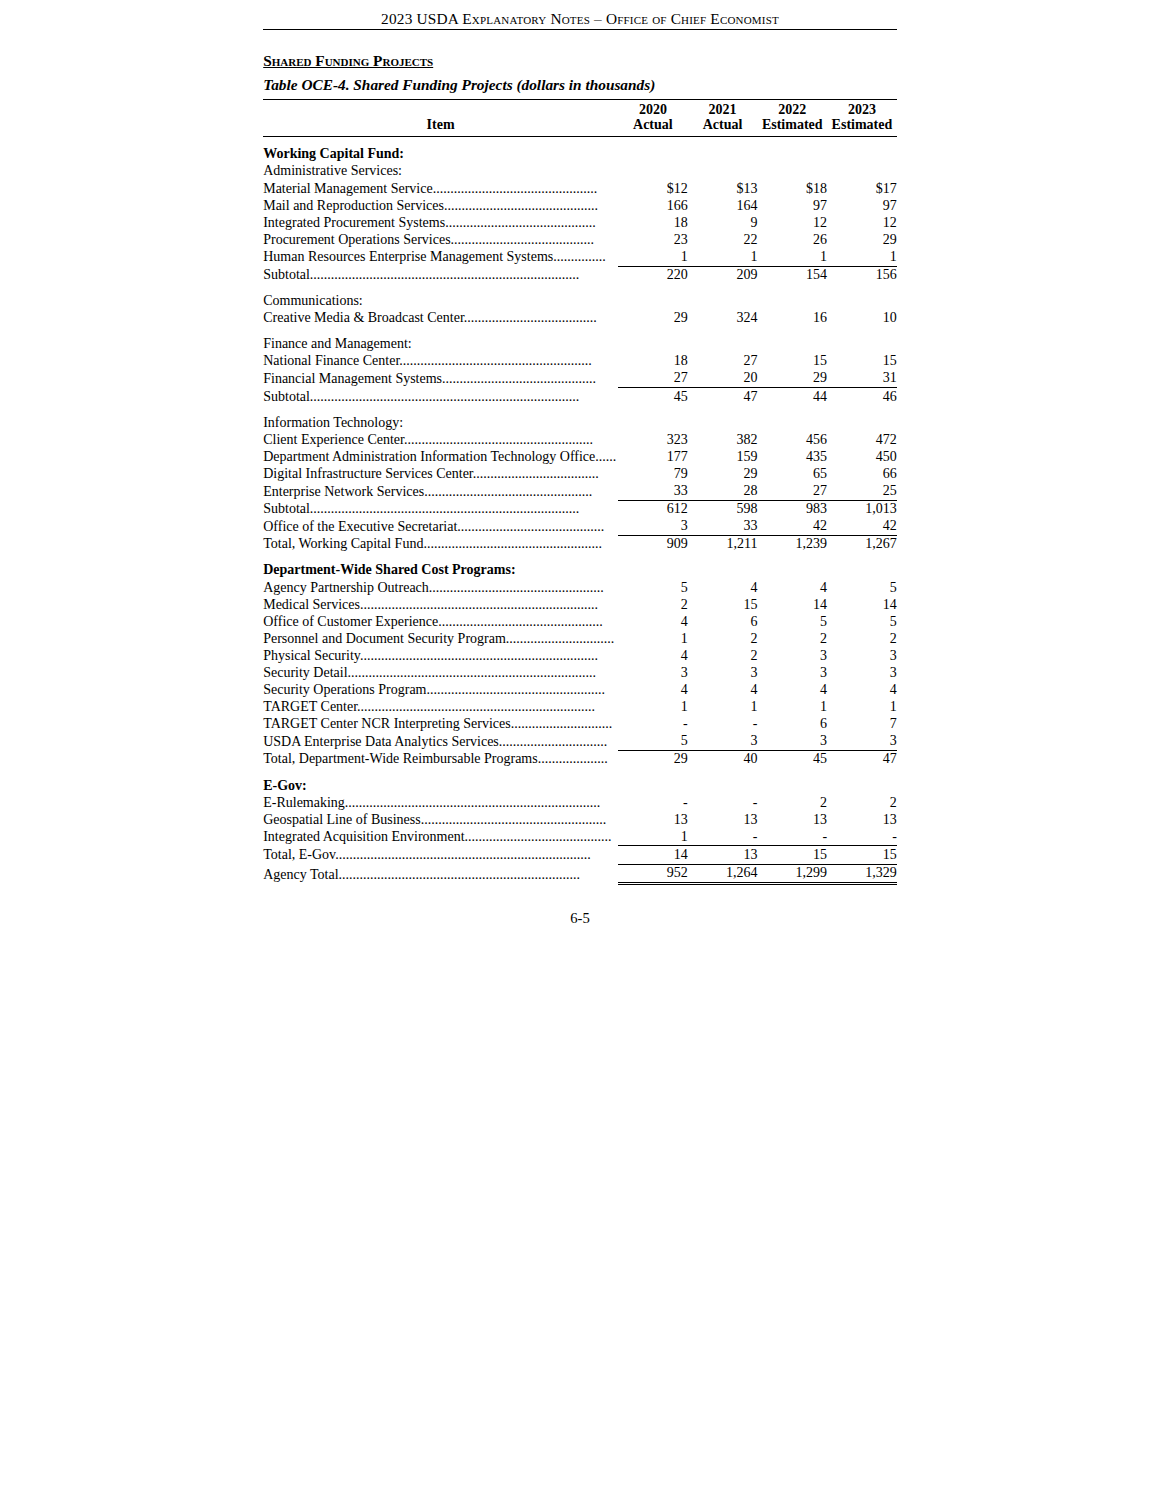2023 USDA Explanatory Notes – Office of Chief Economist
Shared Funding Projects
Table OCE-4. Shared Funding Projects (dollars in thousands)
| Item | 2020 Actual | 2021 Actual | 2022 Estimated | 2023 Estimated |
| --- | --- | --- | --- | --- |
| Working Capital Fund: | | | | |
| Administrative Services: | | | | |
| Material Management Service............................................... | $12 | $13 | $18 | $17 |
| Mail and Reproduction Services............................................ | 166 | 164 | 97 | 97 |
| Integrated Procurement Systems........................................... | 18 | 9 | 12 | 12 |
| Procurement Operations Services......................................... | 23 | 22 | 26 | 29 |
| Human Resources Enterprise Management Systems............... | 1 | 1 | 1 | 1 |
| Subtotal............................................................................. | 220 | 209 | 154 | 156 |
| Communications: | | | | |
| Creative Media & Broadcast Center...................................... | 29 | 324 | 16 | 10 |
| Finance and Management: | | | | |
| National Finance Center....................................................... | 18 | 27 | 15 | 15 |
| Financial Management Systems............................................ | 27 | 20 | 29 | 31 |
| Subtotal............................................................................. | 45 | 47 | 44 | 46 |
| Information Technology: | | | | |
| Client Experience Center...................................................... | 323 | 382 | 456 | 472 |
| Department Administration Information Technology Office...... | 177 | 159 | 435 | 450 |
| Digital Infrastructure Services Center.................................... | 79 | 29 | 65 | 66 |
| Enterprise Network Services................................................ | 33 | 28 | 27 | 25 |
| Subtotal............................................................................. | 612 | 598 | 983 | 1,013 |
| Office of the Executive Secretariat.......................................... | 3 | 33 | 42 | 42 |
| Total, Working Capital Fund................................................... | 909 | 1,211 | 1,239 | 1,267 |
| Department-Wide Shared Cost Programs: | | | | |
| Agency Partnership Outreach.................................................. | 5 | 4 | 4 | 5 |
| Medical Services.................................................................... | 2 | 15 | 14 | 14 |
| Office of Customer Experience............................................... | 4 | 6 | 5 | 5 |
| Personnel and Document Security Program............................... | 1 | 2 | 2 | 2 |
| Physical Security.................................................................... | 4 | 2 | 3 | 3 |
| Security Detail....................................................................... | 3 | 3 | 3 | 3 |
| Security Operations Program................................................... | 4 | 4 | 4 | 4 |
| TARGET Center.................................................................... | 1 | 1 | 1 | 1 |
| TARGET Center NCR Interpreting Services............................. | - | - | 6 | 7 |
| USDA Enterprise Data Analytics Services............................... | 5 | 3 | 3 | 3 |
| Total, Department-Wide Reimbursable Programs.................... | 29 | 40 | 45 | 47 |
| E-Gov: | | | | |
| E-Rulemaking......................................................................... | - | - | 2 | 2 |
| Geospatial Line of Business..................................................... | 13 | 13 | 13 | 13 |
| Integrated Acquisition Environment.......................................... | 1 | - | - | - |
| Total, E-Gov......................................................................... | 14 | 13 | 15 | 15 |
| Agency Total..................................................................... | 952 | 1,264 | 1,299 | 1,329 |
6-5